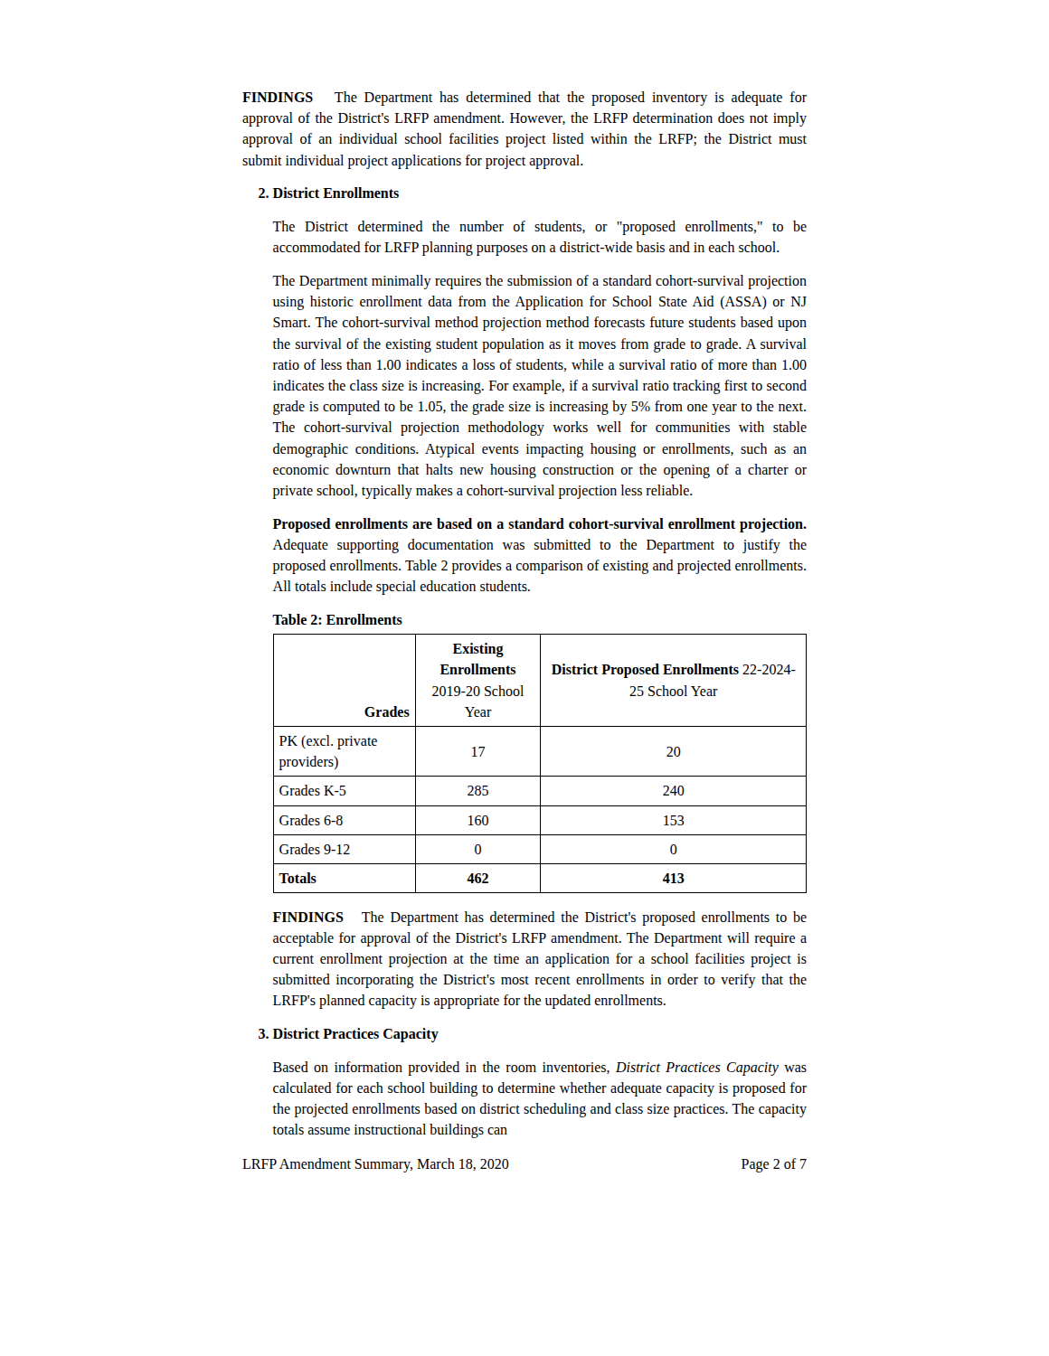FINDINGS The Department has determined that the proposed inventory is adequate for approval of the District's LRFP amendment. However, the LRFP determination does not imply approval of an individual school facilities project listed within the LRFP; the District must submit individual project applications for project approval.
District Enrollments
The District determined the number of students, or "proposed enrollments," to be accommodated for LRFP planning purposes on a district-wide basis and in each school.
The Department minimally requires the submission of a standard cohort-survival projection using historic enrollment data from the Application for School State Aid (ASSA) or NJ Smart. The cohort-survival method projection method forecasts future students based upon the survival of the existing student population as it moves from grade to grade. A survival ratio of less than 1.00 indicates a loss of students, while a survival ratio of more than 1.00 indicates the class size is increasing. For example, if a survival ratio tracking first to second grade is computed to be 1.05, the grade size is increasing by 5% from one year to the next. The cohort-survival projection methodology works well for communities with stable demographic conditions. Atypical events impacting housing or enrollments, such as an economic downturn that halts new housing construction or the opening of a charter or private school, typically makes a cohort-survival projection less reliable.
Proposed enrollments are based on a standard cohort-survival enrollment projection. Adequate supporting documentation was submitted to the Department to justify the proposed enrollments. Table 2 provides a comparison of existing and projected enrollments. All totals include special education students.
Table 2: Enrollments
| Grades | Existing Enrollments 2019-20 School Year | District Proposed Enrollments 22-2024-25 School Year |
| --- | --- | --- |
| PK (excl. private providers) | 17 | 20 |
| Grades K-5 | 285 | 240 |
| Grades 6-8 | 160 | 153 |
| Grades 9-12 | 0 | 0 |
| Totals | 462 | 413 |
FINDINGS The Department has determined the District's proposed enrollments to be acceptable for approval of the District's LRFP amendment. The Department will require a current enrollment projection at the time an application for a school facilities project is submitted incorporating the District's most recent enrollments in order to verify that the LRFP's planned capacity is appropriate for the updated enrollments.
District Practices Capacity
Based on information provided in the room inventories, District Practices Capacity was calculated for each school building to determine whether adequate capacity is proposed for the projected enrollments based on district scheduling and class size practices. The capacity totals assume instructional buildings can
LRFP Amendment Summary, March 18, 2020 Page 2 of 7